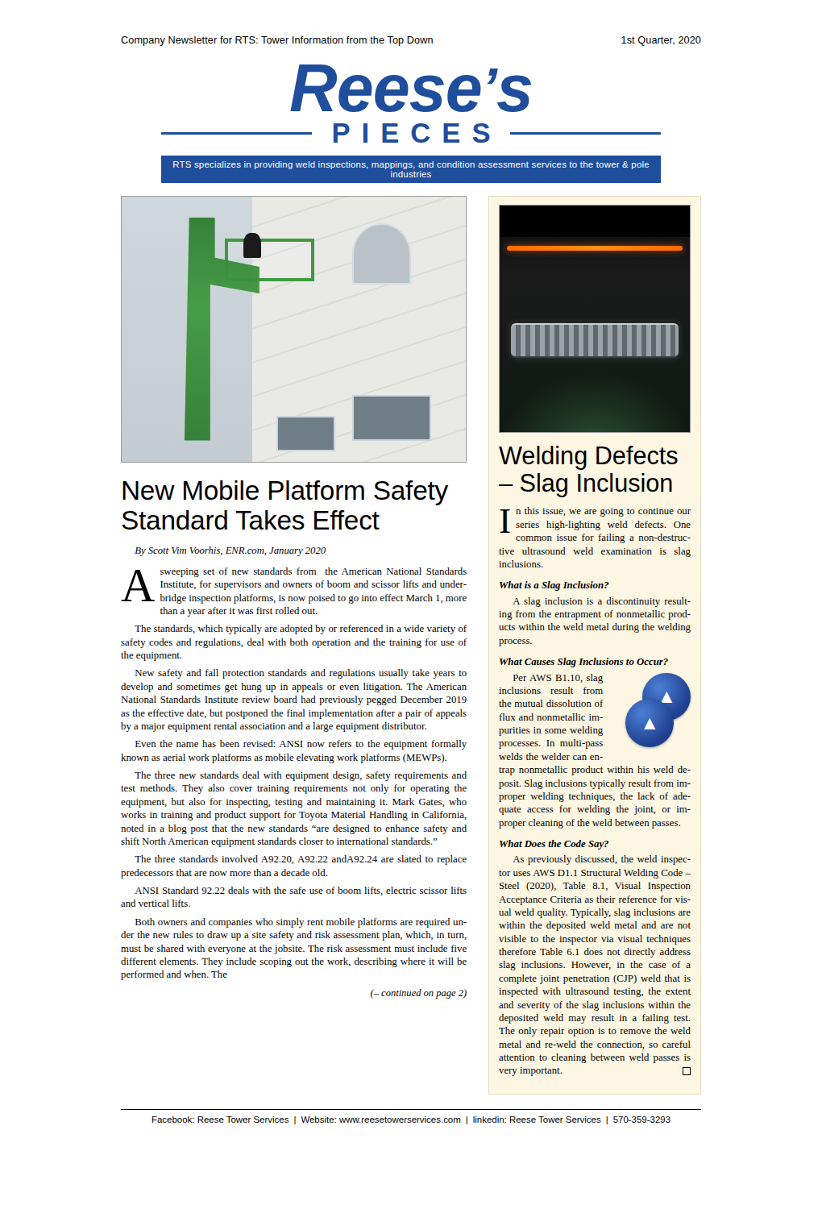Company Newsletter for RTS: Tower Information from the Top Down
1st Quarter, 2020
Reese’s
PIECES
RTS specializes in providing weld inspections, mappings, and condition assessment services to the tower & pole industries
New Mobile Platform Safety Standard Takes Effect
By Scott Vim Voorhis, ENR.com, January 2020
A sweeping set of new standards from the American National Standards Institute, for supervisors and owners of boom and scissor lifts and underbridge inspection platforms, is now poised to go into effect March 1, more than a year after it was first rolled out.
The standards, which typically are adopted by or referenced in a wide variety of safety codes and regulations, deal with both operation and the training for use of the equipment.
New safety and fall protection standards and regulations usually take years to develop and sometimes get hung up in appeals or even litigation. The American National Standards Institute review board had previously pegged December 2019 as the effective date, but postponed the final implementation after a pair of appeals by a major equipment rental association and a large equipment distributor.
Even the name has been revised: ANSI now refers to the equipment formally known as aerial work platforms as mobile elevating work platforms (MEWPs).
The three new standards deal with equipment design, safety requirements and test methods. They also cover training requirements not only for operating the equipment, but also for inspecting, testing and maintaining it. Mark Gates, who works in training and product support for Toyota Material Handling in California, noted in a blog post that the new standards “are designed to enhance safety and shift North American equipment standards closer to international standards.”
The three standards involved A92.20, A92.22 andA92.24 are slated to replace predecessors that are now more than a decade old.
ANSI Standard 92.22 deals with the safe use of boom lifts, electric scissor lifts and vertical lifts.
Both owners and companies who simply rent mobile platforms are required under the new rules to draw up a site safety and risk assessment plan, which, in turn, must be shared with everyone at the jobsite. The risk assessment must include five different elements. They include scoping out the work, describing where it will be performed and when. The
(– continued on page 2)
Welding Defects – Slag Inclusion
In this issue, we are going to continue our series high-lighting weld defects. One common issue for failing a non-destructive ultrasound weld examination is slag inclusions.
What is a Slag Inclusion?
A slag inclusion is a discontinuity resulting from the entrapment of nonmetallic products within the weld metal during the welding process.
What Causes Slag Inclusions to Occur?
▲
▲
Per AWS B1.10, slag inclusions result from the mutual dissolution of flux and nonmetallic impurities in some welding processes. In multi-pass welds the welder can entrap nonmetallic product within his weld deposit. Slag inclusions typically result from improper welding techniques, the lack of adequate access for welding the joint, or improper cleaning of the weld between passes.
What Does the Code Say?
As previously discussed, the weld inspector uses AWS D1.1 Structural Welding Code – Steel (2020), Table 8.1, Visual Inspection Acceptance Criteria as their reference for visual weld quality. Typically, slag inclusions are within the deposited weld metal and are not visible to the inspector via visual techniques therefore Table 6.1 does not directly address slag inclusions. However, in the case of a complete joint penetration (CJP) weld that is inspected with ultrasound testing, the extent and severity of the slag inclusions within the deposited weld may result in a failing test. The only repair option is to remove the weld metal and re-weld the connection, so careful attention to cleaning between weld passes is very important.
Facebook: Reese Tower Services|Website: www.reesetowerservices.com|linkedin: Reese Tower Services|570-359-3293